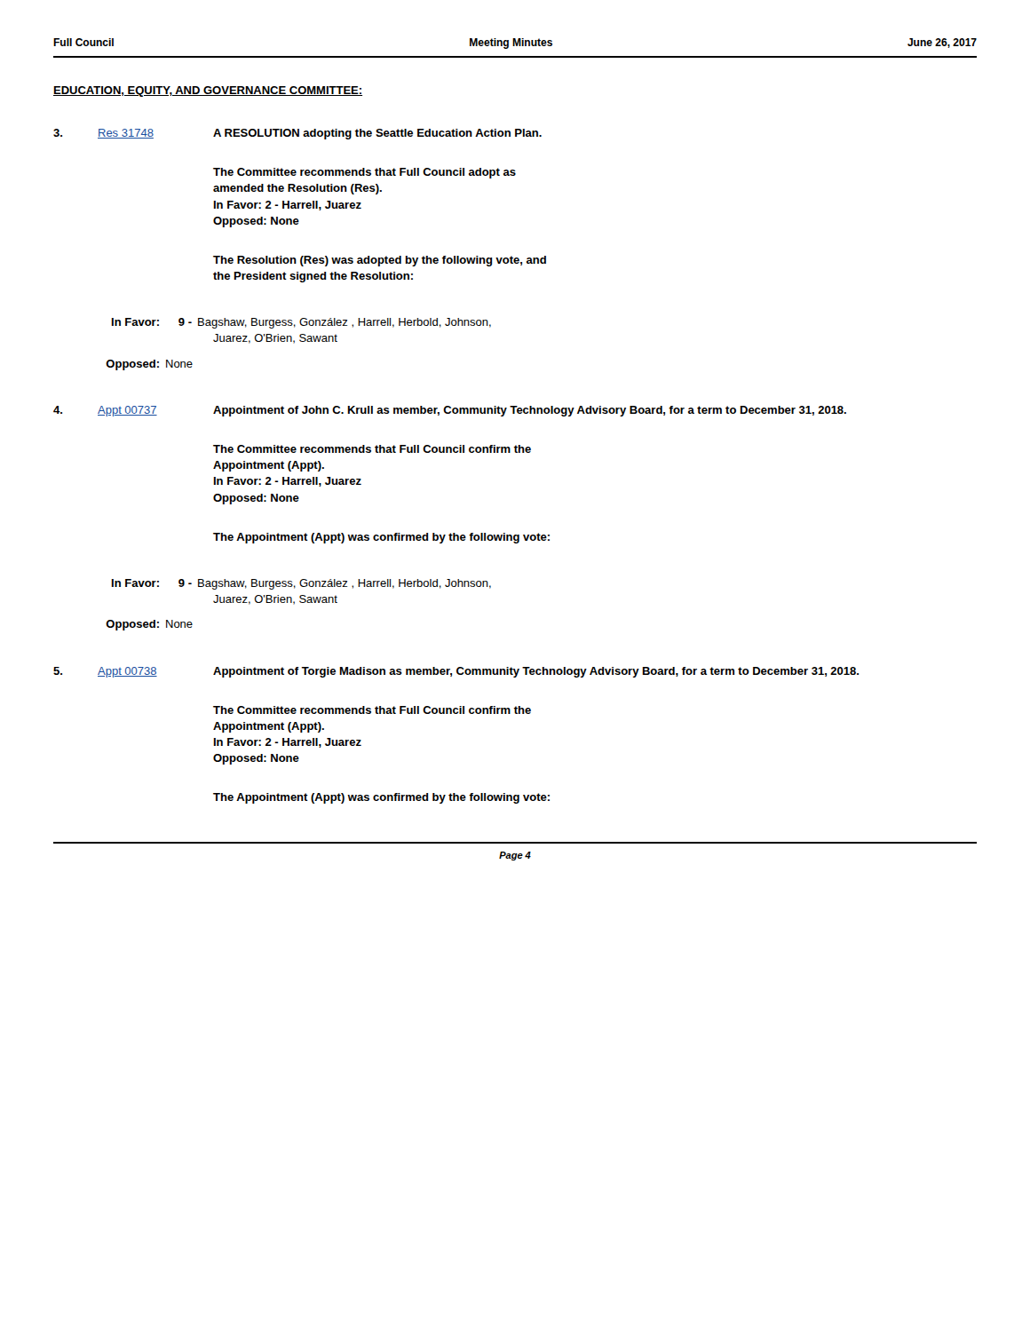Full Council
Meeting Minutes
June 26, 2017
EDUCATION, EQUITY, AND GOVERNANCE COMMITTEE:
3.
Res 31748
A RESOLUTION adopting the Seattle Education Action Plan.
The Committee recommends that Full Council adopt as
amended the Resolution (Res).
In Favor: 2 - Harrell, Juarez
Opposed: None
The Resolution (Res) was adopted by the following vote, and
the President signed the Resolution:
In Favor:
9 -
Bagshaw, Burgess, González , Harrell, Herbold, Johnson, Juarez, O'Brien, Sawant
Opposed:
None
4.
Appt 00737
Appointment of John C. Krull as member, Community Technology Advisory Board, for a term to December 31, 2018.
The Committee recommends that Full Council confirm the
Appointment (Appt).
In Favor: 2 - Harrell, Juarez
Opposed: None
The Appointment (Appt) was confirmed by the following vote:
In Favor:
9 -
Bagshaw, Burgess, González , Harrell, Herbold, Johnson, Juarez, O'Brien, Sawant
Opposed:
None
5.
Appt 00738
Appointment of Torgie Madison as member, Community Technology Advisory Board, for a term to December 31, 2018.
The Committee recommends that Full Council confirm the
Appointment (Appt).
In Favor: 2 - Harrell, Juarez
Opposed: None
The Appointment (Appt) was confirmed by the following vote:
Page 4